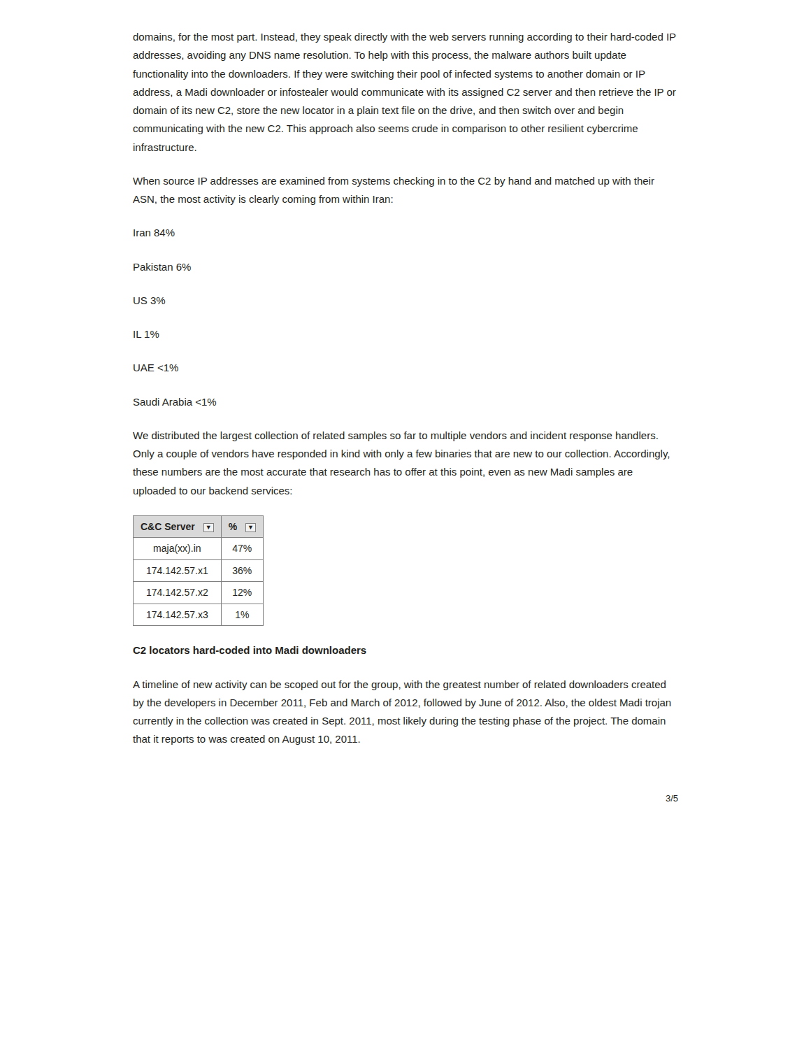domains, for the most part. Instead, they speak directly with the web servers running according to their hard-coded IP addresses, avoiding any DNS name resolution. To help with this process, the malware authors built update functionality into the downloaders. If they were switching their pool of infected systems to another domain or IP address, a Madi downloader or infostealer would communicate with its assigned C2 server and then retrieve the IP or domain of its new C2, store the new locator in a plain text file on the drive, and then switch over and begin communicating with the new C2. This approach also seems crude in comparison to other resilient cybercrime infrastructure.
When source IP addresses are examined from systems checking in to the C2 by hand and matched up with their ASN, the most activity is clearly coming from within Iran:
Iran 84%
Pakistan 6%
US 3%
IL 1%
UAE <1%
Saudi Arabia <1%
We distributed the largest collection of related samples so far to multiple vendors and incident response handlers. Only a couple of vendors have responded in kind with only a few binaries that are new to our collection. Accordingly, these numbers are the most accurate that research has to offer at this point, even as new Madi samples are uploaded to our backend services:
| C&C Server ▼ | % ▼ |
| --- | --- |
| maja(xx).in | 47% |
| 174.142.57.x1 | 36% |
| 174.142.57.x2 | 12% |
| 174.142.57.x3 | 1% |
C2 locators hard-coded into Madi downloaders
A timeline of new activity can be scoped out for the group, with the greatest number of related downloaders created by the developers in December 2011, Feb and March of 2012, followed by June of 2012. Also, the oldest Madi trojan currently in the collection was created in Sept. 2011, most likely during the testing phase of the project. The domain that it reports to was created on August 10, 2011.
3/5